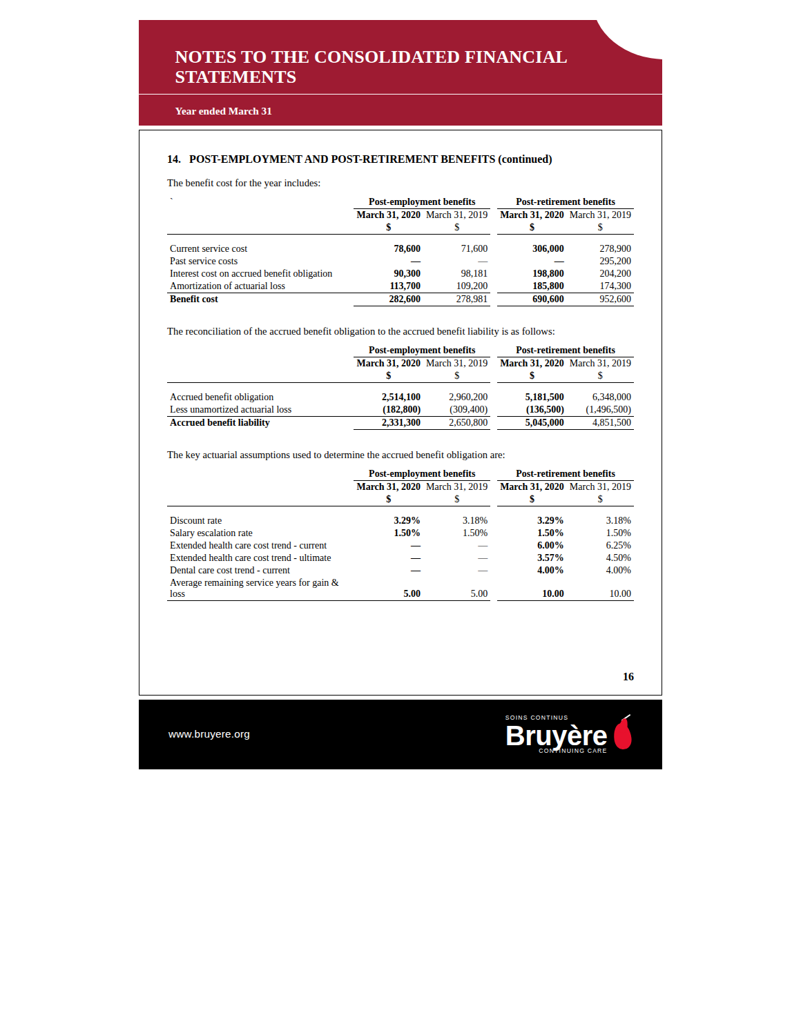NOTES TO THE CONSOLIDATED FINANCIAL STATEMENTS
Year ended March 31
14. POST-EMPLOYMENT AND POST-RETIREMENT BENEFITS (continued)
The benefit cost for the year includes:
| ` | Post-employment benefits | | Post-retirement benefits |
| | March 31, 2020 | March 31, 2019 | | March 31, 2020 | March 31, 2019 |
| | $ | $ | | $ | $ |
| Current service cost | 78,600 | 71,600 | | 306,000 | 278,900 |
| Past service costs | — | — | | — | 295,200 |
| Interest cost on accrued benefit obligation | 90,300 | 98,181 | | 198,800 | 204,200 |
| Amortization of actuarial loss | 113,700 | 109,200 | | 185,800 | 174,300 |
| Benefit cost | 282,600 | 278,981 | | 690,600 | 952,600 |
The reconciliation of the accrued benefit obligation to the accrued benefit liability is as follows:
| | Post-employment benefits | | Post-retirement benefits |
| | March 31, 2020 | March 31, 2019 | | March 31, 2020 | March 31, 2019 |
| | $ | $ | | $ | $ |
| Accrued benefit obligation | 2,514,100 | 2,960,200 | | 5,181,500 | 6,348,000 |
| Less unamortized actuarial loss | (182,800) | (309,400) | | (136,500) | (1,496,500) |
| Accrued benefit liability | 2,331,300 | 2,650,800 | | 5,045,000 | 4,851,500 |
The key actuarial assumptions used to determine the accrued benefit obligation are:
| | Post-employment benefits | | Post-retirement benefits |
| | March 31, 2020 | March 31, 2019 | | March 31, 2020 | March 31, 2019 |
| | $ | $ | | $ | $ |
| Discount rate | 3.29% | 3.18% | | 3.29% | 3.18% |
| Salary escalation rate | 1.50% | 1.50% | | 1.50% | 1.50% |
| Extended health care cost trend - current | — | — | | 6.00% | 6.25% |
| Extended health care cost trend - ultimate | — | — | | 3.57% | 4.50% |
| Dental care cost trend - current | — | — | | 4.00% | 4.00% |
| Average remaining service years for gain & loss | 5.00 | 5.00 | | 10.00 | 10.00 |
16
www.bruyere.org
SOINS CONTINUS Bruyère CONTINUING CARE